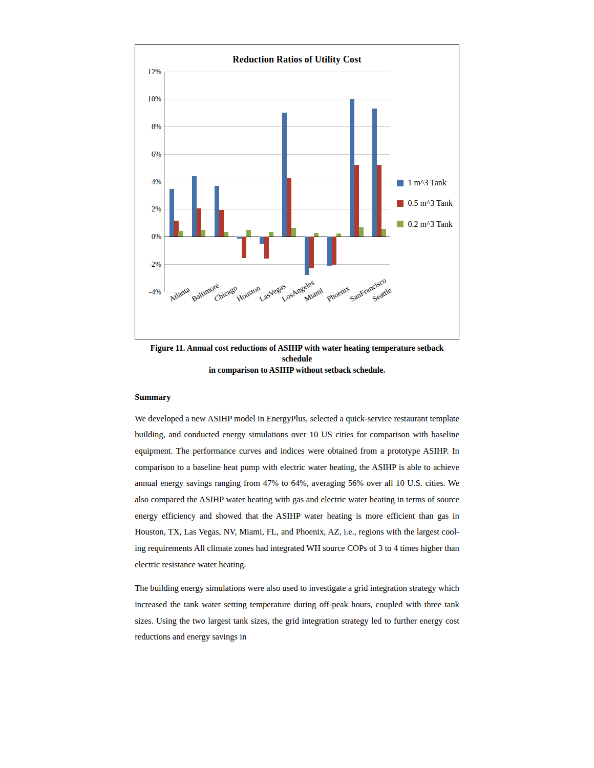Reduction Ratios of Utility Cost
12%
10%
8%
6%
4%
2%
0%
-2%
-4%
Atlanta Baltimore Chicago Houston LasVegas LosAngeles Miami Phoenix SanFrancisco Seattle
1 m^3 Tank
0.5 m^3 Tank
0.2 m^3 Tank
Figure 11. Annual cost reductions of ASIHP with water heating temperature setback schedule
in comparison to ASIHP without setback schedule.
Summary
We developed a new ASIHP model in EnergyPlus, selected a quick-service restaurant template building, and conducted energy simulations over 10 US cities for comparison with baseline equipment. The performance curves and indices were obtained from a prototype ASIHP. In comparison to a baseline heat pump with electric water heating, the ASIHP is able to achieve annual energy savings ranging from 47% to 64%, averaging 56% over all 10 U.S. cities. We also compared the ASIHP water heating with gas and electric water heating in terms of source energy efficiency and showed that the ASIHP water heating is more efficient than gas in Houston, TX, Las Vegas, NV, Miami, FL, and Phoenix, AZ, i.e., regions with the largest cooling requirements All climate zones had integrated WH source COPs of 3 to 4 times higher than electric resistance water heating.
The building energy simulations were also used to investigate a grid integration strategy which increased the tank water setting temperature during off-peak hours, coupled with three tank sizes. Using the two largest tank sizes, the grid integration strategy led to further energy cost reductions and energy savings in